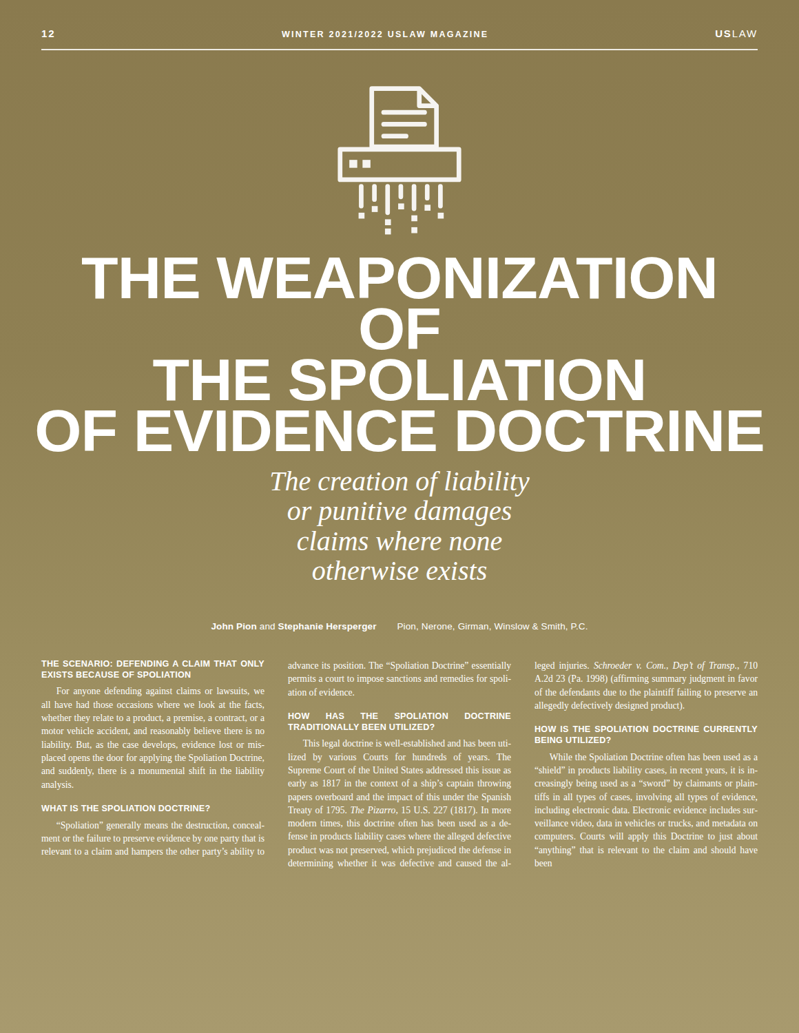12
WINTER 2021/2022 USLAW MAGAZINE
US LAW
THE WEAPONIZATION OF THE SPOLIATION OF EVIDENCE DOCTRINE
The creation of liability
or punitive damages
claims where none
otherwise exists
John Pion and Stephanie Hersperger Pion, Nerone, Girman, Winslow & Smith, P.C.
THE SCENARIO: DEFENDING A CLAIM THAT ONLY EXISTS BECAUSE OF SPOLIATION
For anyone defending against claims or lawsuits, we all have had those occasions where we look at the facts, whether they relate to a product, a premise, a contract, or a motor vehicle accident, and reasonably believe there is no liability. But, as the case develops, evidence lost or misplaced opens the door for applying the Spoliation Doctrine, and suddenly, there is a monumental shift in the liability analysis.
WHAT IS THE SPOLIATION DOCTRINE?
“Spoliation” generally means the destruction, concealment or the failure to preserve evidence by one party that is relevant to a claim and hampers the other party’s ability to advance its position. The “Spoliation Doctrine” essentially permits a court to impose sanctions and remedies for spoliation of evidence.
HOW HAS THE SPOLIATION DOCTRINE TRADITIONALLY BEEN UTILIZED?
This legal doctrine is well-established and has been utilized by various Courts for hundreds of years. The Supreme Court of the United States addressed this issue as early as 1817 in the context of a ship’s captain throwing papers overboard and the impact of this under the Spanish Treaty of 1795. The Pizarro, 15 U.S. 227 (1817). In more modern times, this doctrine often has been used as a defense in products liability cases where the alleged defective product was not preserved, which prejudiced the defense in determining whether it was defective and caused the alleged injuries. Schroeder v. Com., Dep’t of Transp., 710 A.2d 23 (Pa. 1998) (affirming summary judgment in favor of the defendants due to the plaintiff failing to preserve an allegedly defectively designed product).
HOW IS THE SPOLIATION DOCTRINE CURRENTLY BEING UTILIZED?
While the Spoliation Doctrine often has been used as a “shield” in products liability cases, in recent years, it is increasingly being used as a “sword” by claimants or plaintiffs in all types of cases, involving all types of evidence, including electronic data. Electronic evidence includes surveillance video, data in vehicles or trucks, and metadata on computers. Courts will apply this Doctrine to just about “anything” that is relevant to the claim and should have been